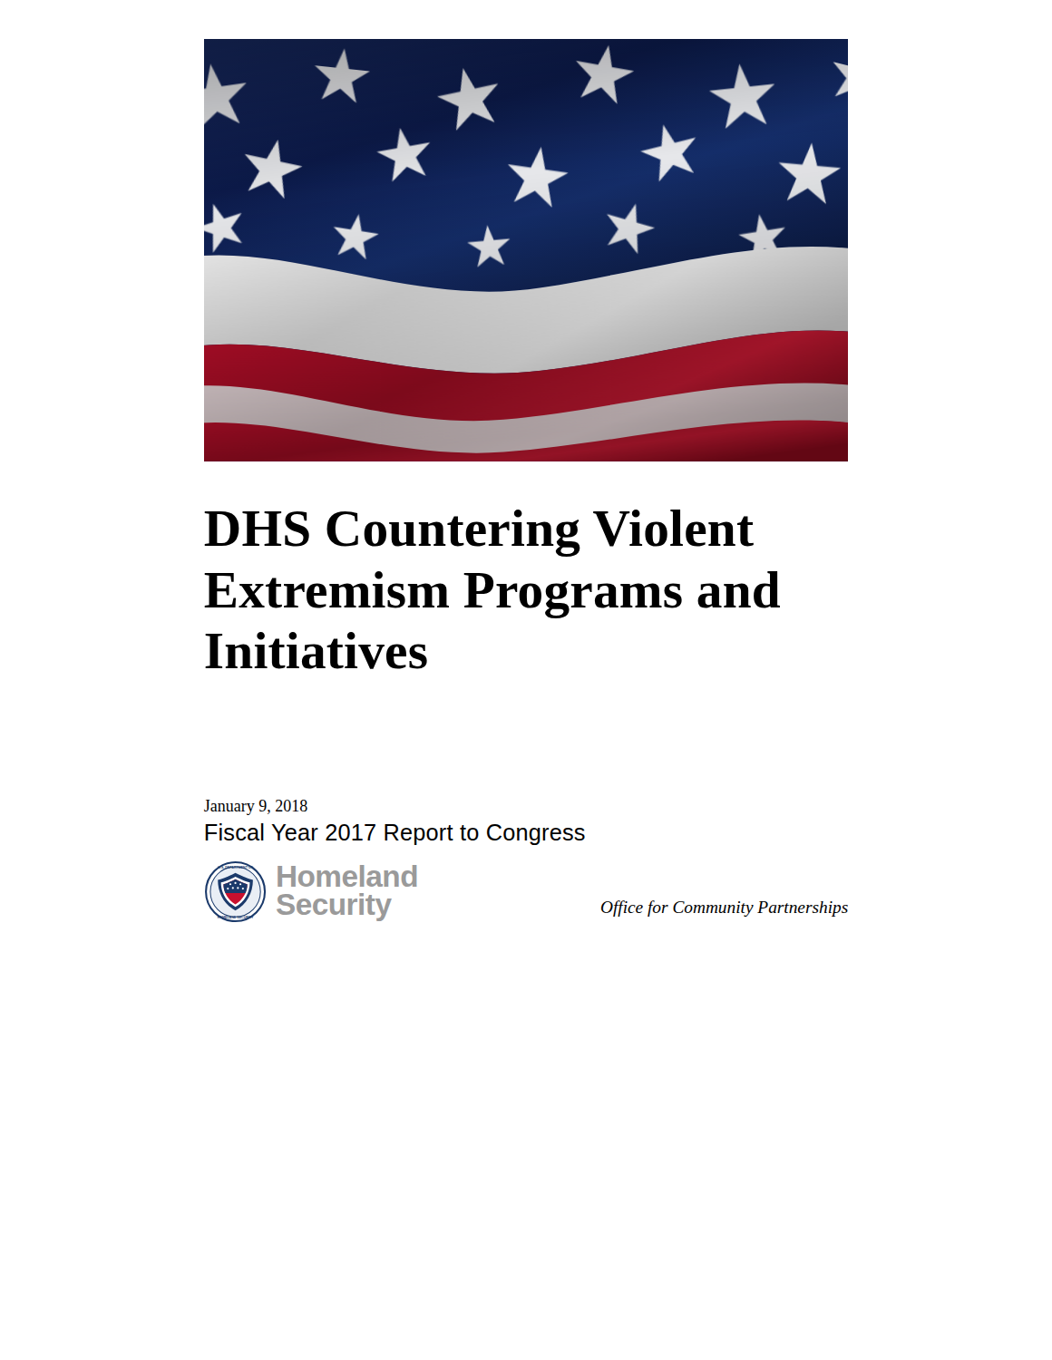DHS Countering Violent Extremism Programs and Initiatives
January 9, 2018
Fiscal Year 2017 Report to Congress
U.S. DEPARTMENT OF HOMELAND SECURITY
Homeland Security
Office for Community Partnerships